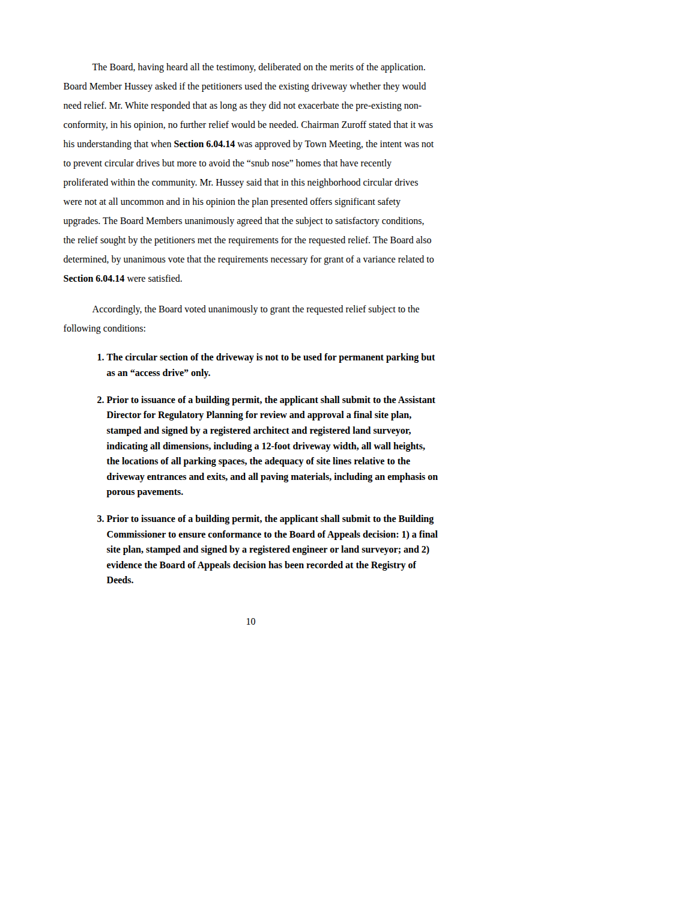The Board, having heard all the testimony, deliberated on the merits of the application. Board Member Hussey asked if the petitioners used the existing driveway whether they would need relief. Mr. White responded that as long as they did not exacerbate the pre-existing non-conformity, in his opinion, no further relief would be needed. Chairman Zuroff stated that it was his understanding that when Section 6.04.14 was approved by Town Meeting, the intent was not to prevent circular drives but more to avoid the “snub nose” homes that have recently proliferated within the community. Mr. Hussey said that in this neighborhood circular drives were not at all uncommon and in his opinion the plan presented offers significant safety upgrades. The Board Members unanimously agreed that the subject to satisfactory conditions, the relief sought by the petitioners met the requirements for the requested relief. The Board also determined, by unanimous vote that the requirements necessary for grant of a variance related to Section 6.04.14 were satisfied.
Accordingly, the Board voted unanimously to grant the requested relief subject to the following conditions:
The circular section of the driveway is not to be used for permanent parking but as an “access drive” only.
Prior to issuance of a building permit, the applicant shall submit to the Assistant Director for Regulatory Planning for review and approval a final site plan, stamped and signed by a registered architect and registered land surveyor, indicating all dimensions, including a 12-foot driveway width, all wall heights, the locations of all parking spaces, the adequacy of site lines relative to the driveway entrances and exits, and all paving materials, including an emphasis on porous pavements.
Prior to issuance of a building permit, the applicant shall submit to the Building Commissioner to ensure conformance to the Board of Appeals decision: 1) a final site plan, stamped and signed by a registered engineer or land surveyor; and 2) evidence the Board of Appeals decision has been recorded at the Registry of Deeds.
10